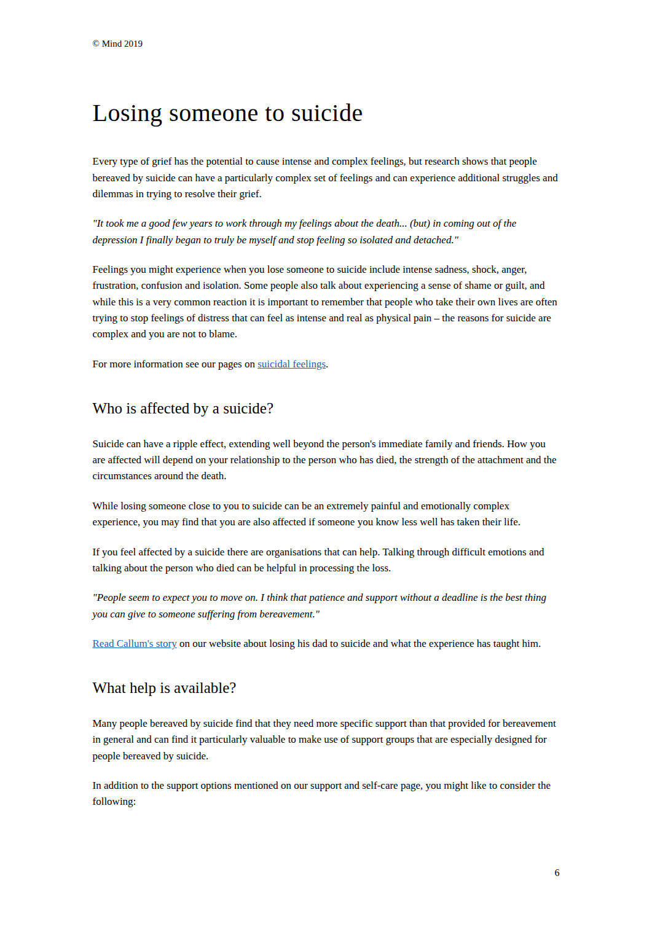© Mind 2019
Losing someone to suicide
Every type of grief has the potential to cause intense and complex feelings, but research shows that people bereaved by suicide can have a particularly complex set of feelings and can experience additional struggles and dilemmas in trying to resolve their grief.
"It took me a good few years to work through my feelings about the death... (but) in coming out of the depression I finally began to truly be myself and stop feeling so isolated and detached."
Feelings you might experience when you lose someone to suicide include intense sadness, shock, anger, frustration, confusion and isolation. Some people also talk about experiencing a sense of shame or guilt, and while this is a very common reaction it is important to remember that people who take their own lives are often trying to stop feelings of distress that can feel as intense and real as physical pain – the reasons for suicide are complex and you are not to blame.
For more information see our pages on suicidal feelings.
Who is affected by a suicide?
Suicide can have a ripple effect, extending well beyond the person's immediate family and friends. How you are affected will depend on your relationship to the person who has died, the strength of the attachment and the circumstances around the death.
While losing someone close to you to suicide can be an extremely painful and emotionally complex experience, you may find that you are also affected if someone you know less well has taken their life.
If you feel affected by a suicide there are organisations that can help. Talking through difficult emotions and talking about the person who died can be helpful in processing the loss.
"People seem to expect you to move on. I think that patience and support without a deadline is the best thing you can give to someone suffering from bereavement."
Read Callum's story on our website about losing his dad to suicide and what the experience has taught him.
What help is available?
Many people bereaved by suicide find that they need more specific support than that provided for bereavement in general and can find it particularly valuable to make use of support groups that are especially designed for people bereaved by suicide.
In addition to the support options mentioned on our support and self-care page, you might like to consider the following:
6